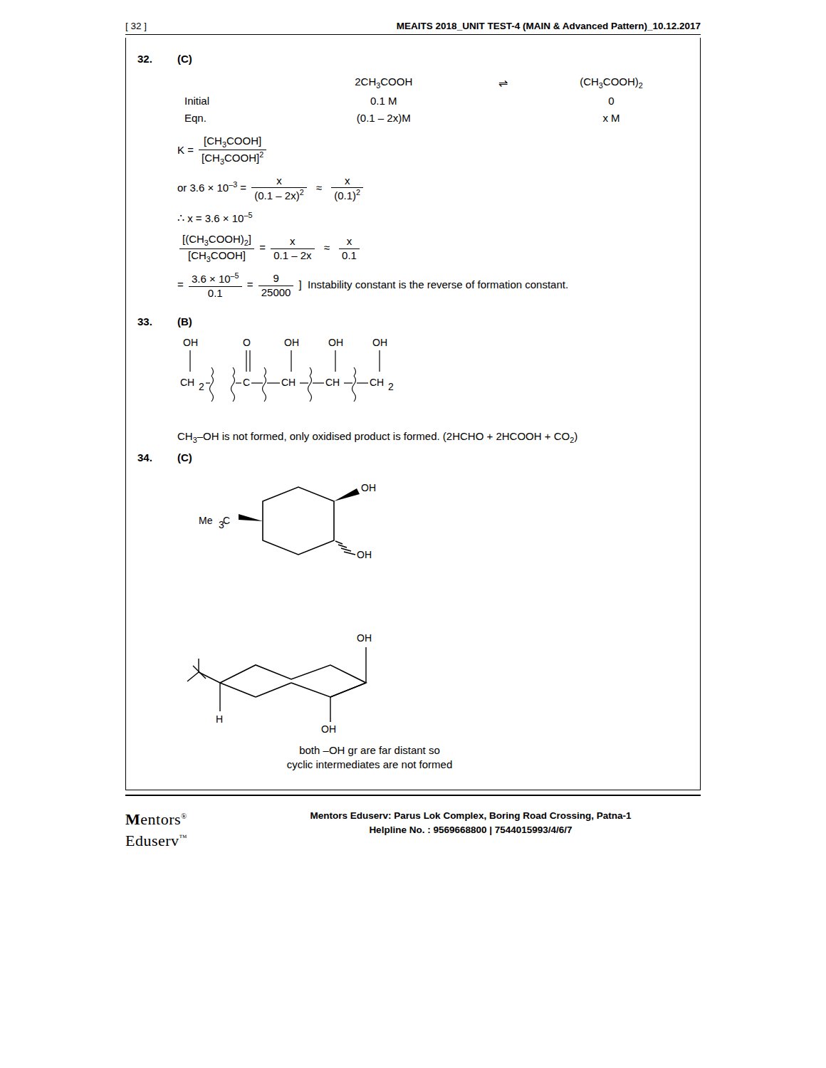[ 32 ]
MEAITS 2018_UNIT TEST-4 (MAIN & Advanced Pattern)_10.12.2017
32.
(C)
| | 2CH 3 COOH | ⇌ | (CH 3 COOH) 2 |
| Initial | 0.1 M | | 0 |
| Eqn. | (0.1 – 2x)M | | x M |
K = [CH3COOH] [CH3COOH]2
or 3.6 × 10–3 = x (0.1 – 2x)2 ≈ x (0.1)2
∴ x = 3.6 × 10–5
[(CH3COOH)2] [CH3COOH] = x 0.1 – 2x ≈ x 0.1
= 3.6 × 10–5 0.1 = 9 25000 ] Instability constant is the reverse of formation constant.
33.
(B)
OH OH OH OH O CH2 C CH CH CH2
CH3–OH is not formed, only oxidised product is formed. (2HCHO + 2HCOOH + CO2)
34.
(C)
OH OH Me3C OH OH H
both –OH gr are far distant so
cyclic intermediates are not formed
Mentors® Eduserv™
Mentors Eduserv: Parus Lok Complex, Boring Road Crossing, Patna-1
Helpline No. : 9569668800 | 7544015993/4/6/7